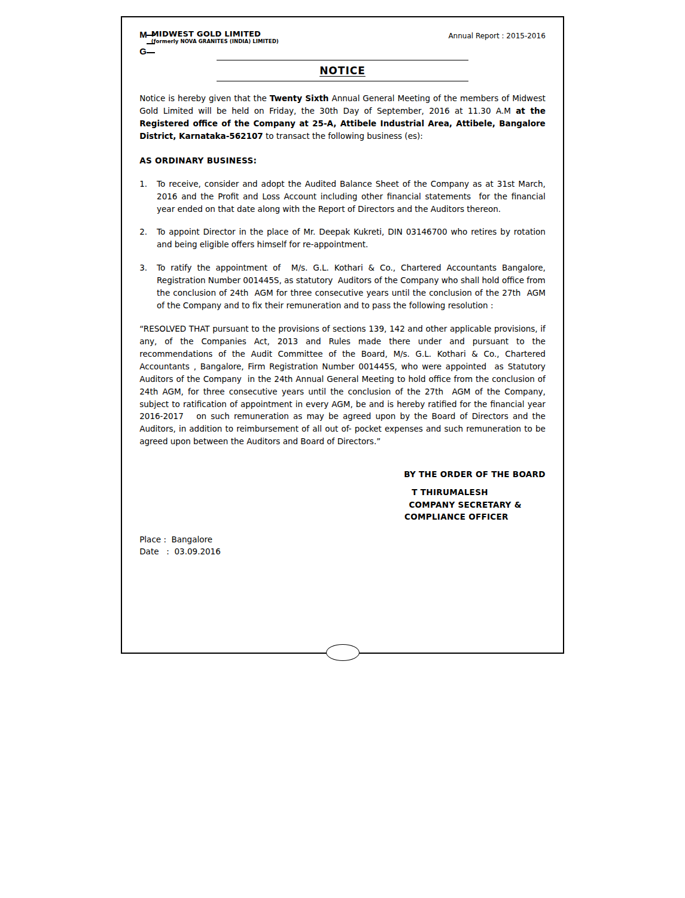M G
MIDWEST GOLD LIMITED
(formerly NOVA GRANITES (INDIA) LIMITED)
Annual Report : 2015-2016
NOTICE
Notice is hereby given that the Twenty Sixth Annual General Meeting of the members of Midwest Gold Limited will be held on Friday, the 30th Day of September, 2016 at 11.30 A.M at the Registered office of the Company at 25-A, Attibele Industrial Area, Attibele, Bangalore District, Karnataka-562107 to transact the following business (es):
AS ORDINARY BUSINESS:
1. To receive, consider and adopt the Audited Balance Sheet of the Company as at 31st March, 2016 and the Profit and Loss Account including other financial statements for the financial year ended on that date along with the Report of Directors and the Auditors thereon.
2. To appoint Director in the place of Mr. Deepak Kukreti, DIN 03146700 who retires by rotation and being eligible offers himself for re-appointment.
3. To ratify the appointment of M/s. G.L. Kothari & Co., Chartered Accountants Bangalore, Registration Number 001445S, as statutory Auditors of the Company who shall hold office from the conclusion of 24th AGM for three consecutive years until the conclusion of the 27th AGM of the Company and to fix their remuneration and to pass the following resolution :
“RESOLVED THAT pursuant to the provisions of sections 139, 142 and other applicable provisions, if any, of the Companies Act, 2013 and Rules made there under and pursuant to the recommendations of the Audit Committee of the Board, M/s. G.L. Kothari & Co., Chartered Accountants , Bangalore, Firm Registration Number 001445S, who were appointed as Statutory Auditors of the Company in the 24th Annual General Meeting to hold office from the conclusion of 24th AGM, for three consecutive years until the conclusion of the 27th AGM of the Company, subject to ratification of appointment in every AGM, be and is hereby ratified for the financial year 2016-2017 on such remuneration as may be agreed upon by the Board of Directors and the Auditors, in addition to reimbursement of all out of- pocket expenses and such remuneration to be agreed upon between the Auditors and Board of Directors.”
BY THE ORDER OF THE BOARD
T THIRUMALESH COMPANY SECRETARY & COMPLIANCE OFFICER
Place : Bangalore
Date : 03.09.2016